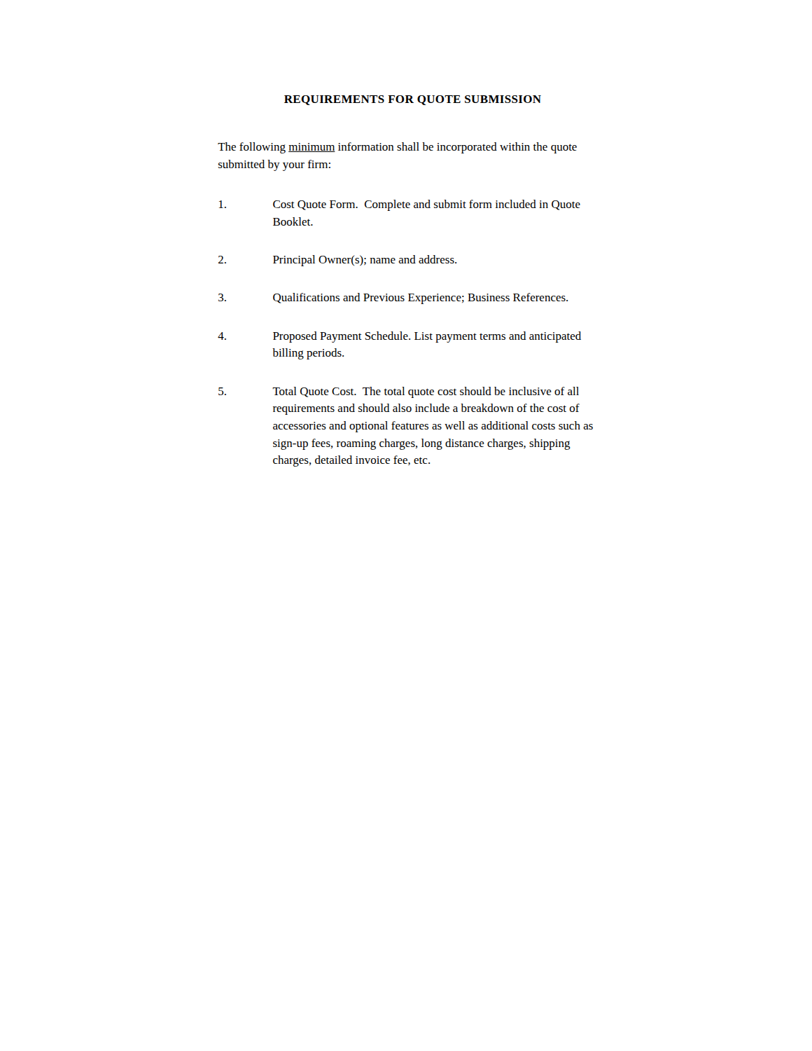REQUIREMENTS FOR QUOTE SUBMISSION
The following minimum information shall be incorporated within the quote submitted by your firm:
1. Cost Quote Form. Complete and submit form included in Quote Booklet.
2. Principal Owner(s); name and address.
3. Qualifications and Previous Experience; Business References.
4. Proposed Payment Schedule. List payment terms and anticipated billing periods.
5. Total Quote Cost. The total quote cost should be inclusive of all requirements and should also include a breakdown of the cost of accessories and optional features as well as additional costs such as sign-up fees, roaming charges, long distance charges, shipping charges, detailed invoice fee, etc.